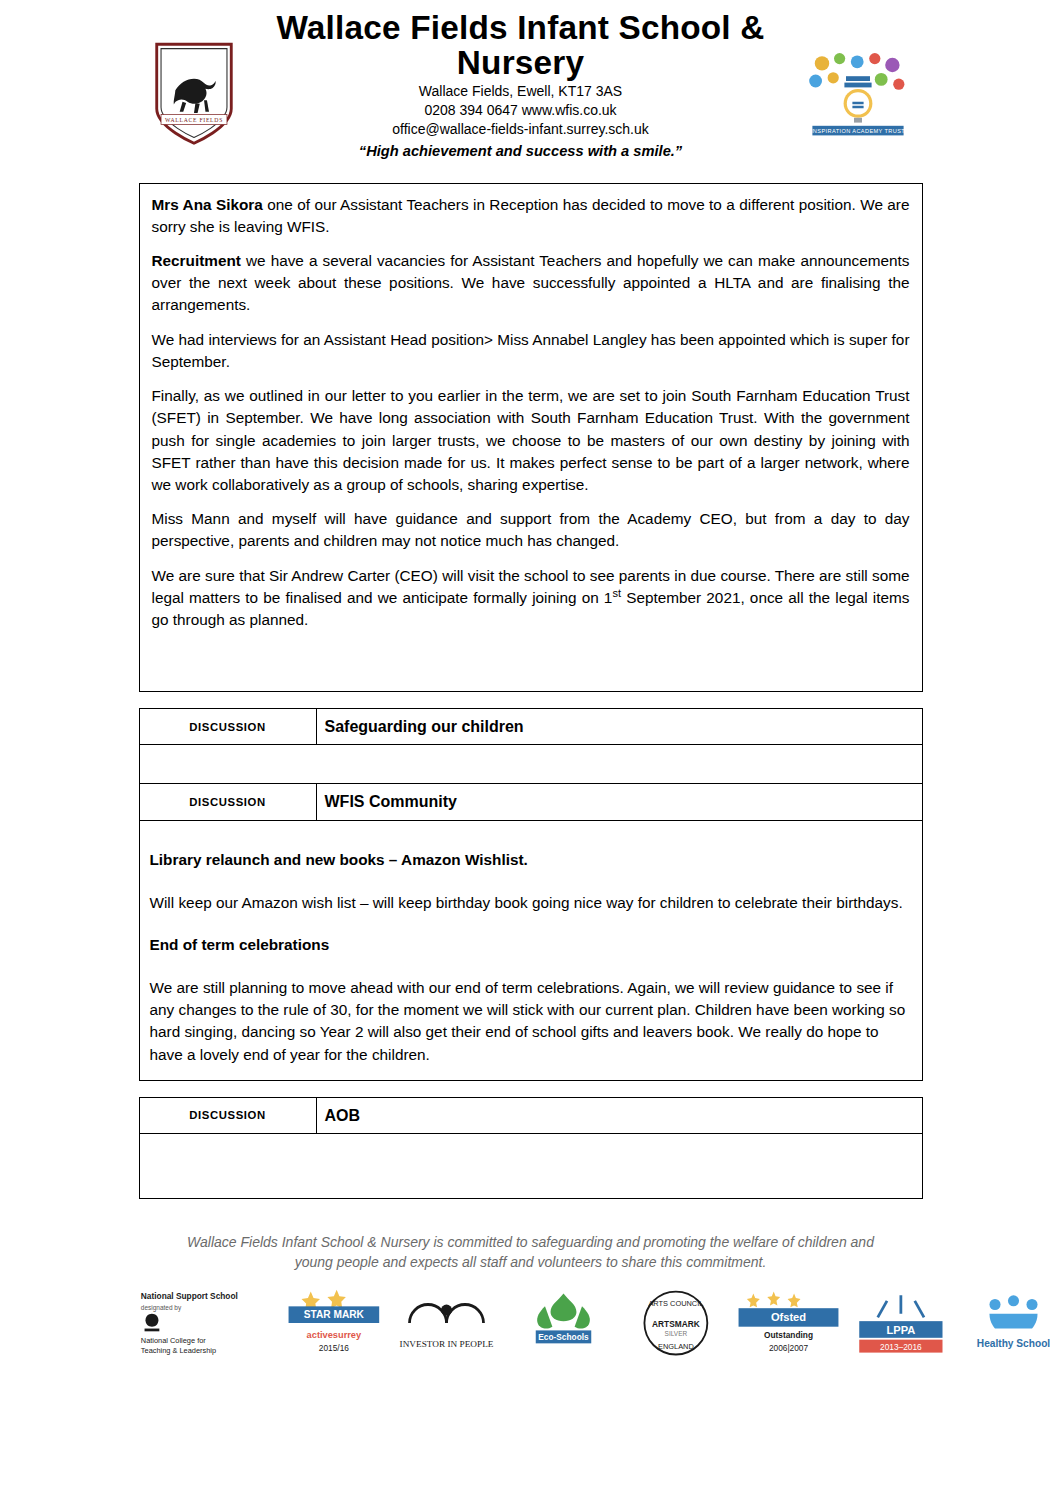WALLACE FIELDS
Wallace Fields Infant School & Nursery
Wallace Fields, Ewell, KT17 3AS
0208 394 0647 www.wfis.co.uk
office@wallace-fields-infant.surrey.sch.uk
“High achievement and success with a smile.”
INSPIRATION ACADEMY TRUST
Mrs Ana Sikora one of our Assistant Teachers in Reception has decided to move to a different position. We are sorry she is leaving WFIS.
Recruitment we have a several vacancies for Assistant Teachers and hopefully we can make announcements over the next week about these positions. We have successfully appointed a HLTA and are finalising the arrangements.
We had interviews for an Assistant Head position> Miss Annabel Langley has been appointed which is super for September.
Finally, as we outlined in our letter to you earlier in the term, we are set to join South Farnham Education Trust (SFET) in September. We have long association with South Farnham Education Trust. With the government push for single academies to join larger trusts, we choose to be masters of our own destiny by joining with SFET rather than have this decision made for us. It makes perfect sense to be part of a larger network, where we work collaboratively as a group of schools, sharing expertise.
Miss Mann and myself will have guidance and support from the Academy CEO, but from a day to day perspective, parents and children may not notice much has changed.
We are sure that Sir Andrew Carter (CEO) will visit the school to see parents in due course. There are still some legal matters to be finalised and we anticipate formally joining on 1st September 2021, once all the legal items go through as planned.
| DISCUSSION | Safeguarding our children |
| DISCUSSION | WFIS Community |
Library relaunch and new books – Amazon Wishlist.
Will keep our Amazon wish list – will keep birthday book going nice way for children to celebrate their birthdays.
End of term celebrations
We are still planning to move ahead with our end of term celebrations. Again, we will review guidance to see if any changes to the rule of 30, for the moment we will stick with our current plan. Children have been working so hard singing, dancing so Year 2 will also get their end of school gifts and leavers book. We really do hope to have a lovely end of year for the children.
| DISCUSSION | AOB |
Wallace Fields Infant School & Nursery is committed to safeguarding and promoting the welfare of children and young people and expects all staff and volunteers to share this commitment.
National Support School designated by National College for Teaching & Leadership
STAR MARK activesurrey 2015/16
INVESTOR IN PEOPLE
Eco-Schools
ARTS COUNCIL ARTSMARK SILVER ENGLAND
Ofsted Outstanding 2006|2007
LPPA 2013–2016
Healthy School